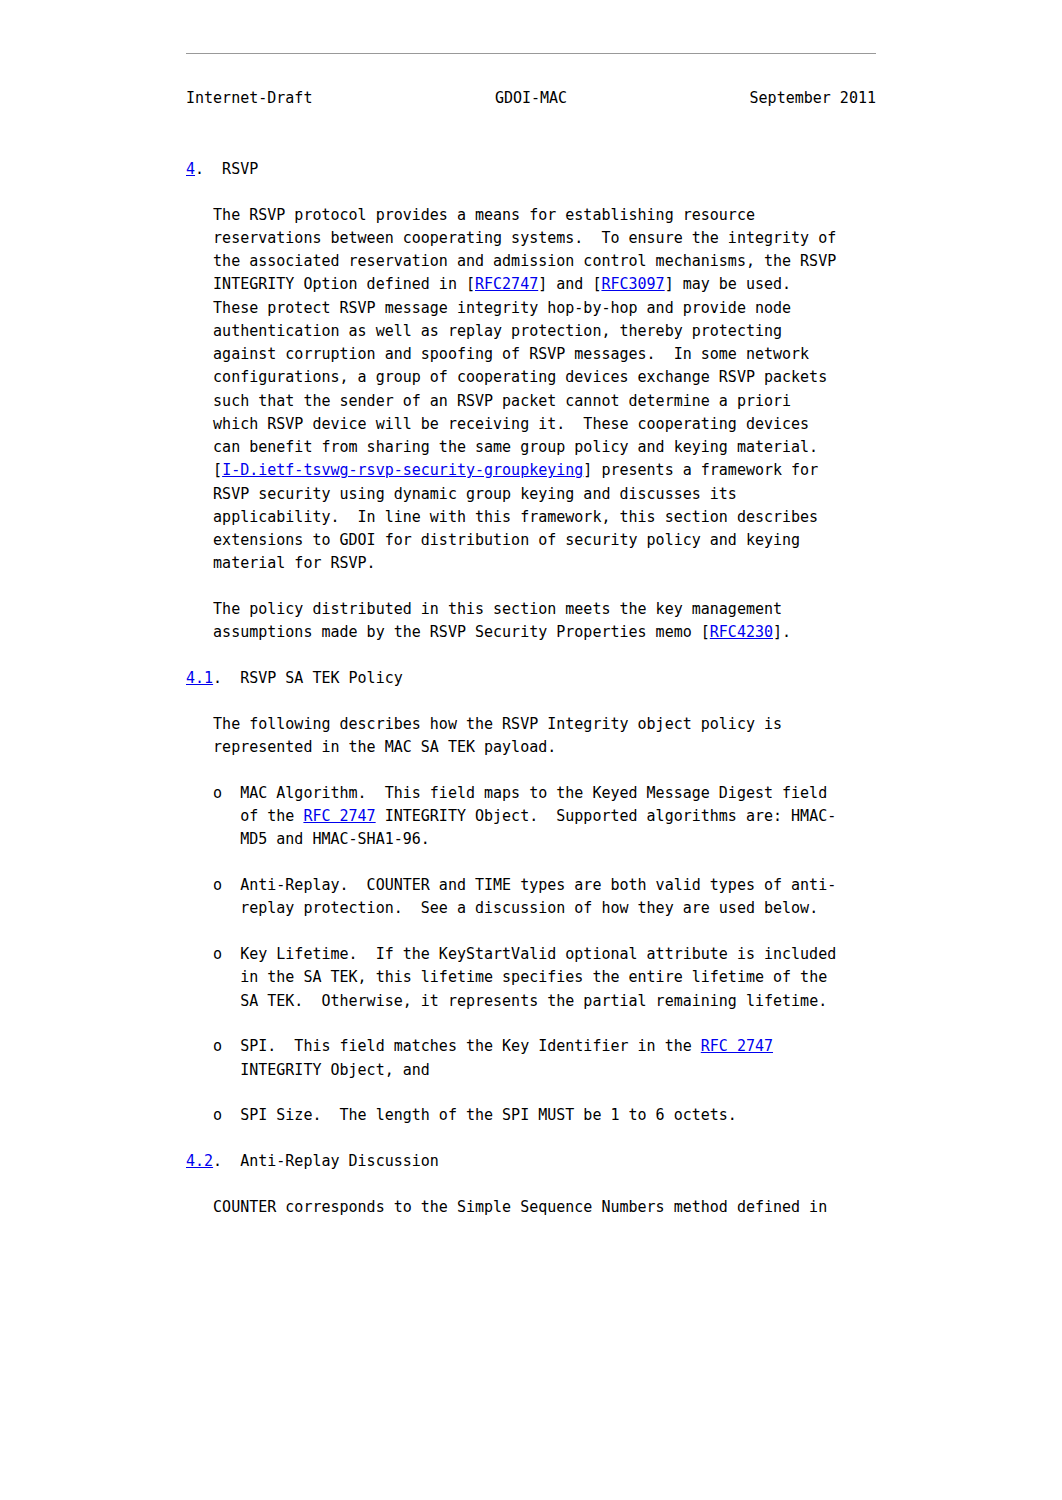Internet-Draft GDOI-MAC September 2011
 4.  RSVP
   The RSVP protocol provides a means for establishing resource
   reservations between cooperating systems.  To ensure the integrity of
   the associated reservation and admission control mechanisms, the RSVP
   INTEGRITY Option defined in [RFC2747] and [RFC3097] may be used.
   These protect RSVP message integrity hop-by-hop and provide node
   authentication as well as replay protection, thereby protecting
   against corruption and spoofing of RSVP messages.  In some network
   configurations, a group of cooperating devices exchange RSVP packets
   such that the sender of an RSVP packet cannot determine a priori
   which RSVP device will be receiving it.  These cooperating devices
   can benefit from sharing the same group policy and keying material.
   [I-D.ietf-tsvwg-rsvp-security-groupkeying] presents a framework for
   RSVP security using dynamic group keying and discusses its
   applicability.  In line with this framework, this section describes
   extensions to GDOI for distribution of security policy and keying
   material for RSVP.
   The policy distributed in this section meets the key management
   assumptions made by the RSVP Security Properties memo [RFC4230].
 4.1.  RSVP SA TEK Policy
   The following describes how the RSVP Integrity object policy is
   represented in the MAC SA TEK payload.
   o  MAC Algorithm.  This field maps to the Keyed Message Digest field
      of the RFC 2747 INTEGRITY Object.  Supported algorithms are: HMAC-
      MD5 and HMAC-SHA1-96.
   o  Anti-Replay.  COUNTER and TIME types are both valid types of anti-
      replay protection.  See a discussion of how they are used below.
   o  Key Lifetime.  If the KeyStartValid optional attribute is included
      in the SA TEK, this lifetime specifies the entire lifetime of the
      SA TEK.  Otherwise, it represents the partial remaining lifetime.
   o  SPI.  This field matches the Key Identifier in the RFC 2747
      INTEGRITY Object, and
   o  SPI Size.  The length of the SPI MUST be 1 to 6 octets.
 4.2.  Anti-Replay Discussion
   COUNTER corresponds to the Simple Sequence Numbers method defined in